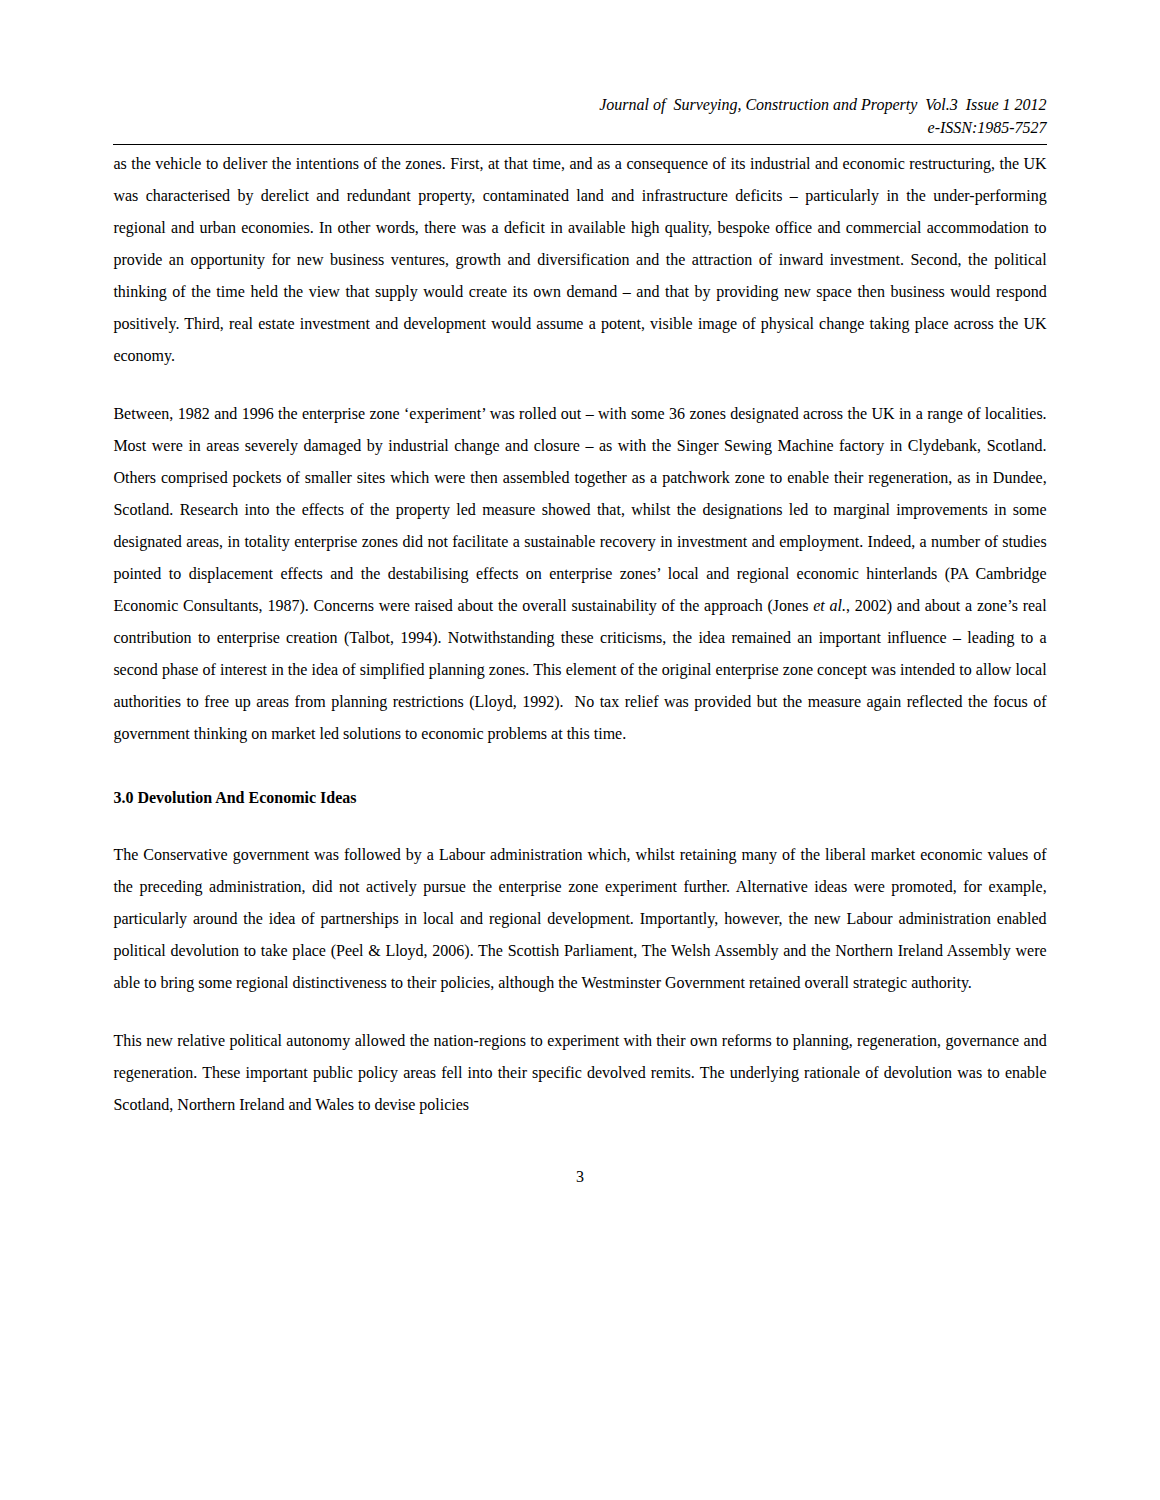Journal of Surveying, Construction and Property Vol.3 Issue 1 2012
e-ISSN:1985-7527
as the vehicle to deliver the intentions of the zones. First, at that time, and as a consequence of its industrial and economic restructuring, the UK was characterised by derelict and redundant property, contaminated land and infrastructure deficits – particularly in the under-performing regional and urban economies. In other words, there was a deficit in available high quality, bespoke office and commercial accommodation to provide an opportunity for new business ventures, growth and diversification and the attraction of inward investment. Second, the political thinking of the time held the view that supply would create its own demand – and that by providing new space then business would respond positively. Third, real estate investment and development would assume a potent, visible image of physical change taking place across the UK economy.
Between, 1982 and 1996 the enterprise zone ‘experiment’ was rolled out – with some 36 zones designated across the UK in a range of localities. Most were in areas severely damaged by industrial change and closure – as with the Singer Sewing Machine factory in Clydebank, Scotland. Others comprised pockets of smaller sites which were then assembled together as a patchwork zone to enable their regeneration, as in Dundee, Scotland. Research into the effects of the property led measure showed that, whilst the designations led to marginal improvements in some designated areas, in totality enterprise zones did not facilitate a sustainable recovery in investment and employment. Indeed, a number of studies pointed to displacement effects and the destabilising effects on enterprise zones’ local and regional economic hinterlands (PA Cambridge Economic Consultants, 1987). Concerns were raised about the overall sustainability of the approach (Jones et al., 2002) and about a zone’s real contribution to enterprise creation (Talbot, 1994). Notwithstanding these criticisms, the idea remained an important influence – leading to a second phase of interest in the idea of simplified planning zones. This element of the original enterprise zone concept was intended to allow local authorities to free up areas from planning restrictions (Lloyd, 1992). No tax relief was provided but the measure again reflected the focus of government thinking on market led solutions to economic problems at this time.
3.0 Devolution And Economic Ideas
The Conservative government was followed by a Labour administration which, whilst retaining many of the liberal market economic values of the preceding administration, did not actively pursue the enterprise zone experiment further. Alternative ideas were promoted, for example, particularly around the idea of partnerships in local and regional development. Importantly, however, the new Labour administration enabled political devolution to take place (Peel & Lloyd, 2006). The Scottish Parliament, The Welsh Assembly and the Northern Ireland Assembly were able to bring some regional distinctiveness to their policies, although the Westminster Government retained overall strategic authority.
This new relative political autonomy allowed the nation-regions to experiment with their own reforms to planning, regeneration, governance and regeneration. These important public policy areas fell into their specific devolved remits. The underlying rationale of devolution was to enable Scotland, Northern Ireland and Wales to devise policies
3